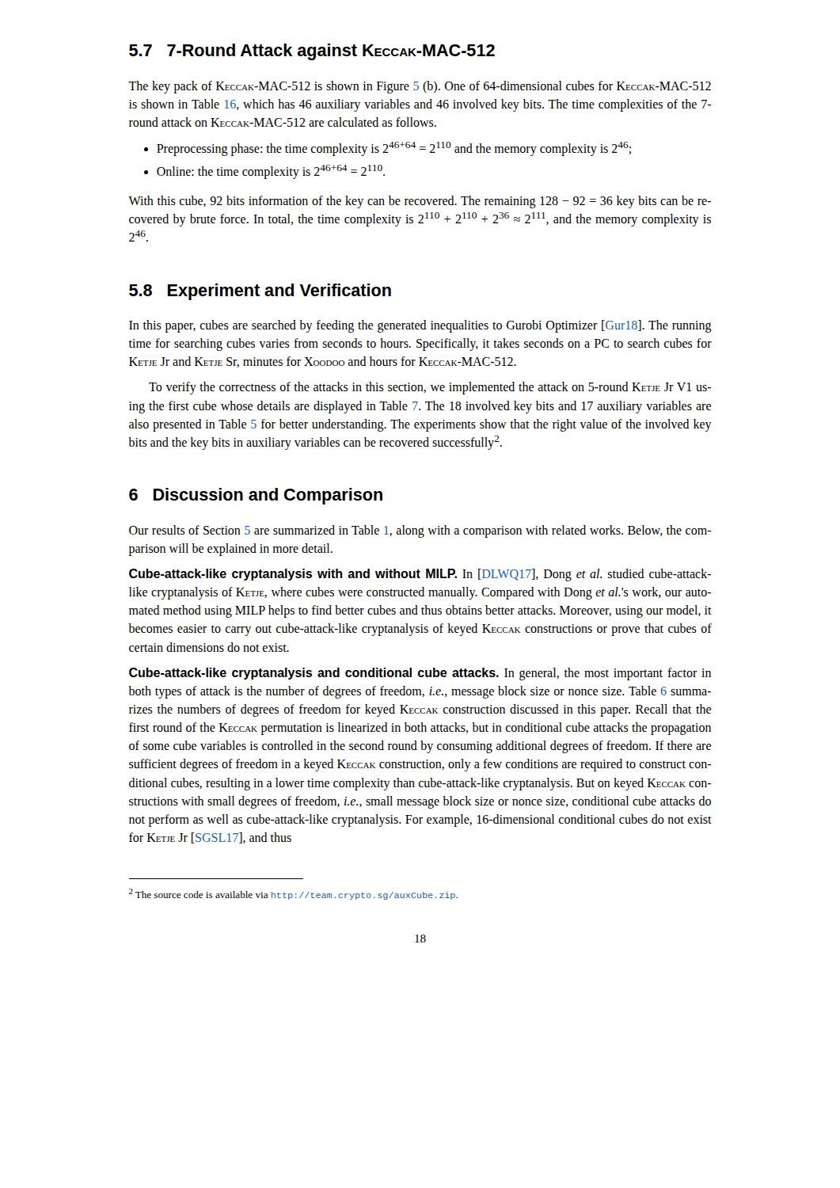5.7 7-Round Attack against Keccak-MAC-512
The key pack of Keccak-MAC-512 is shown in Figure 5 (b). One of 64-dimensional cubes for Keccak-MAC-512 is shown in Table 16, which has 46 auxiliary variables and 46 involved key bits. The time complexities of the 7-round attack on Keccak-MAC-512 are calculated as follows.
Preprocessing phase: the time complexity is 246+64 = 2110 and the memory complexity is 246;
Online: the time complexity is 246+64 = 2110.
With this cube, 92 bits information of the key can be recovered. The remaining 128 − 92 = 36 key bits can be recovered by brute force. In total, the time complexity is 2110 + 2110 + 236 ≈ 2111, and the memory complexity is 246.
5.8 Experiment and Verification
In this paper, cubes are searched by feeding the generated inequalities to Gurobi Optimizer [Gur18]. The running time for searching cubes varies from seconds to hours. Specifically, it takes seconds on a PC to search cubes for Ketje Jr and Ketje Sr, minutes for Xoodoo and hours for Keccak-MAC-512.
To verify the correctness of the attacks in this section, we implemented the attack on 5-round Ketje Jr V1 using the first cube whose details are displayed in Table 7. The 18 involved key bits and 17 auxiliary variables are also presented in Table 5 for better understanding. The experiments show that the right value of the involved key bits and the key bits in auxiliary variables can be recovered successfully2.
6 Discussion and Comparison
Our results of Section 5 are summarized in Table 1, along with a comparison with related works. Below, the comparison will be explained in more detail.
Cube-attack-like cryptanalysis with and without MILP. In [DLWQ17], Dong et al. studied cube-attack-like cryptanalysis of Ketje, where cubes were constructed manually. Compared with Dong et al.'s work, our automated method using MILP helps to find better cubes and thus obtains better attacks. Moreover, using our model, it becomes easier to carry out cube-attack-like cryptanalysis of keyed Keccak constructions or prove that cubes of certain dimensions do not exist.
Cube-attack-like cryptanalysis and conditional cube attacks. In general, the most important factor in both types of attack is the number of degrees of freedom, i.e., message block size or nonce size. Table 6 summarizes the numbers of degrees of freedom for keyed Keccak construction discussed in this paper. Recall that the first round of the Keccak permutation is linearized in both attacks, but in conditional cube attacks the propagation of some cube variables is controlled in the second round by consuming additional degrees of freedom. If there are sufficient degrees of freedom in a keyed Keccak construction, only a few conditions are required to construct conditional cubes, resulting in a lower time complexity than cube-attack-like cryptanalysis. But on keyed Keccak constructions with small degrees of freedom, i.e., small message block size or nonce size, conditional cube attacks do not perform as well as cube-attack-like cryptanalysis. For example, 16-dimensional conditional cubes do not exist for Ketje Jr [SGSL17], and thus
2The source code is available via http://team.crypto.sg/auxCube.zip.
18